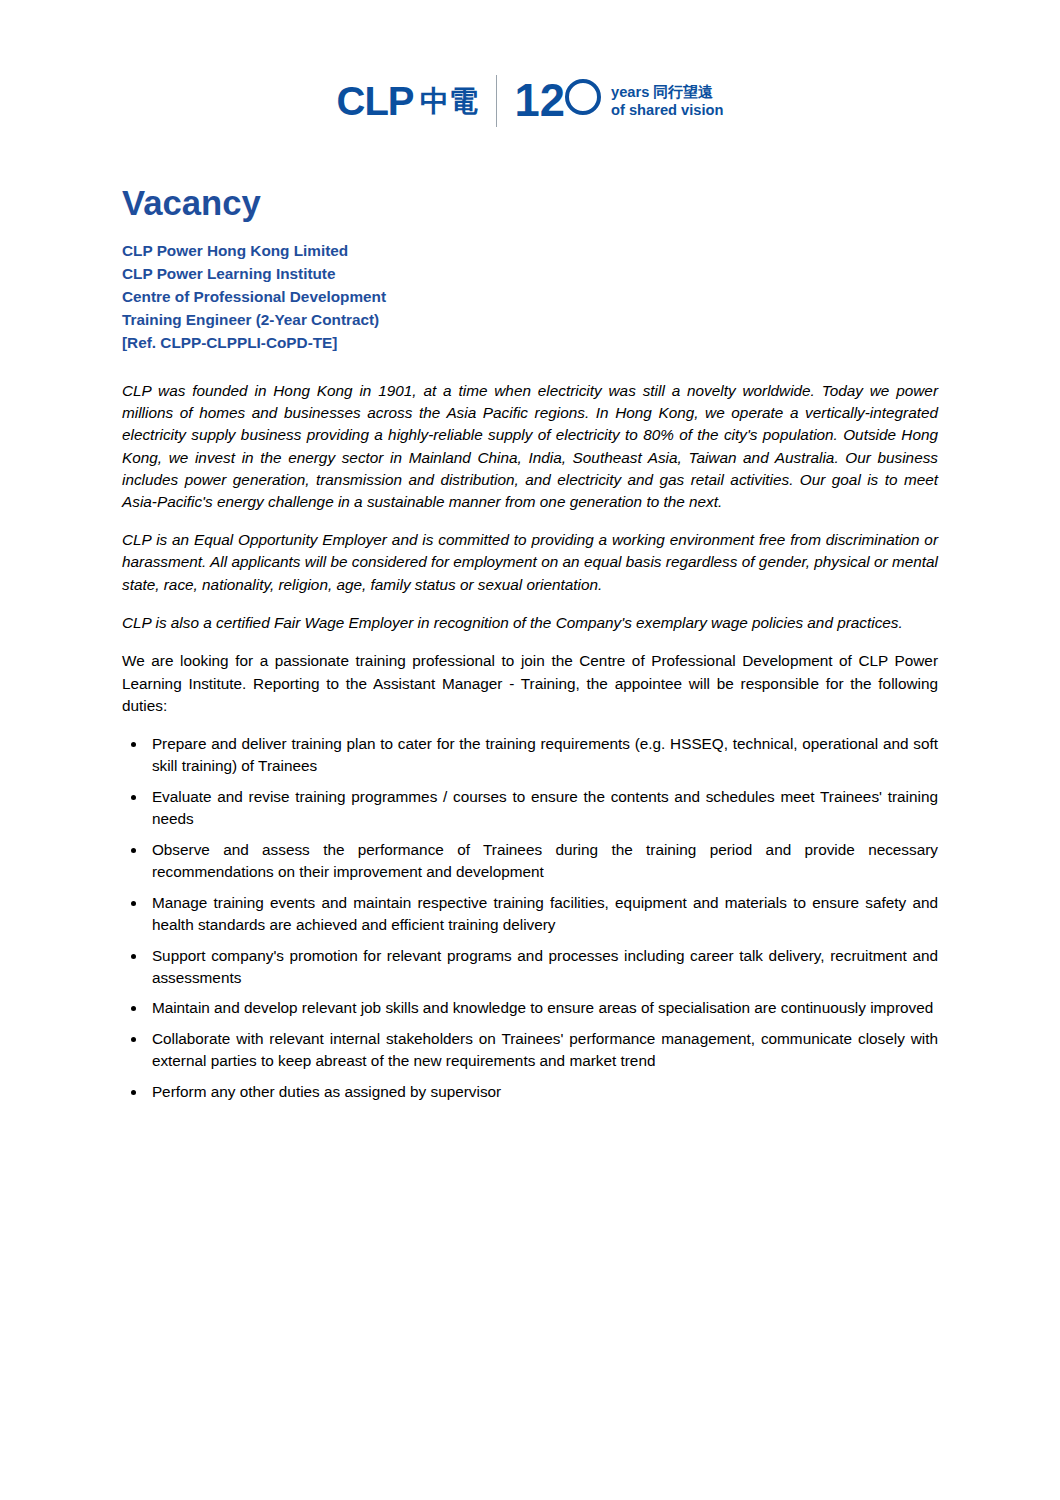CLP中電
12 years 同行望遠
of shared vision
Vacancy
CLP Power Hong Kong Limited
CLP Power Learning Institute
Centre of Professional Development
Training Engineer (2-Year Contract)
[Ref. CLPP-CLPPLI-CoPD-TE]
CLP was founded in Hong Kong in 1901, at a time when electricity was still a novelty worldwide. Today we power millions of homes and businesses across the Asia Pacific regions. In Hong Kong, we operate a vertically-integrated electricity supply business providing a highly-reliable supply of electricity to 80% of the city's population. Outside Hong Kong, we invest in the energy sector in Mainland China, India, Southeast Asia, Taiwan and Australia. Our business includes power generation, transmission and distribution, and electricity and gas retail activities. Our goal is to meet Asia-Pacific's energy challenge in a sustainable manner from one generation to the next.
CLP is an Equal Opportunity Employer and is committed to providing a working environment free from discrimination or harassment. All applicants will be considered for employment on an equal basis regardless of gender, physical or mental state, race, nationality, religion, age, family status or sexual orientation.
CLP is also a certified Fair Wage Employer in recognition of the Company's exemplary wage policies and practices.
We are looking for a passionate training professional to join the Centre of Professional Development of CLP Power Learning Institute. Reporting to the Assistant Manager - Training, the appointee will be responsible for the following duties:
Prepare and deliver training plan to cater for the training requirements (e.g. HSSEQ, technical, operational and soft skill training) of Trainees
Evaluate and revise training programmes / courses to ensure the contents and schedules meet Trainees' training needs
Observe and assess the performance of Trainees during the training period and provide necessary recommendations on their improvement and development
Manage training events and maintain respective training facilities, equipment and materials to ensure safety and health standards are achieved and efficient training delivery
Support company's promotion for relevant programs and processes including career talk delivery, recruitment and assessments
Maintain and develop relevant job skills and knowledge to ensure areas of specialisation are continuously improved
Collaborate with relevant internal stakeholders on Trainees' performance management, communicate closely with external parties to keep abreast of the new requirements and market trend
Perform any other duties as assigned by supervisor